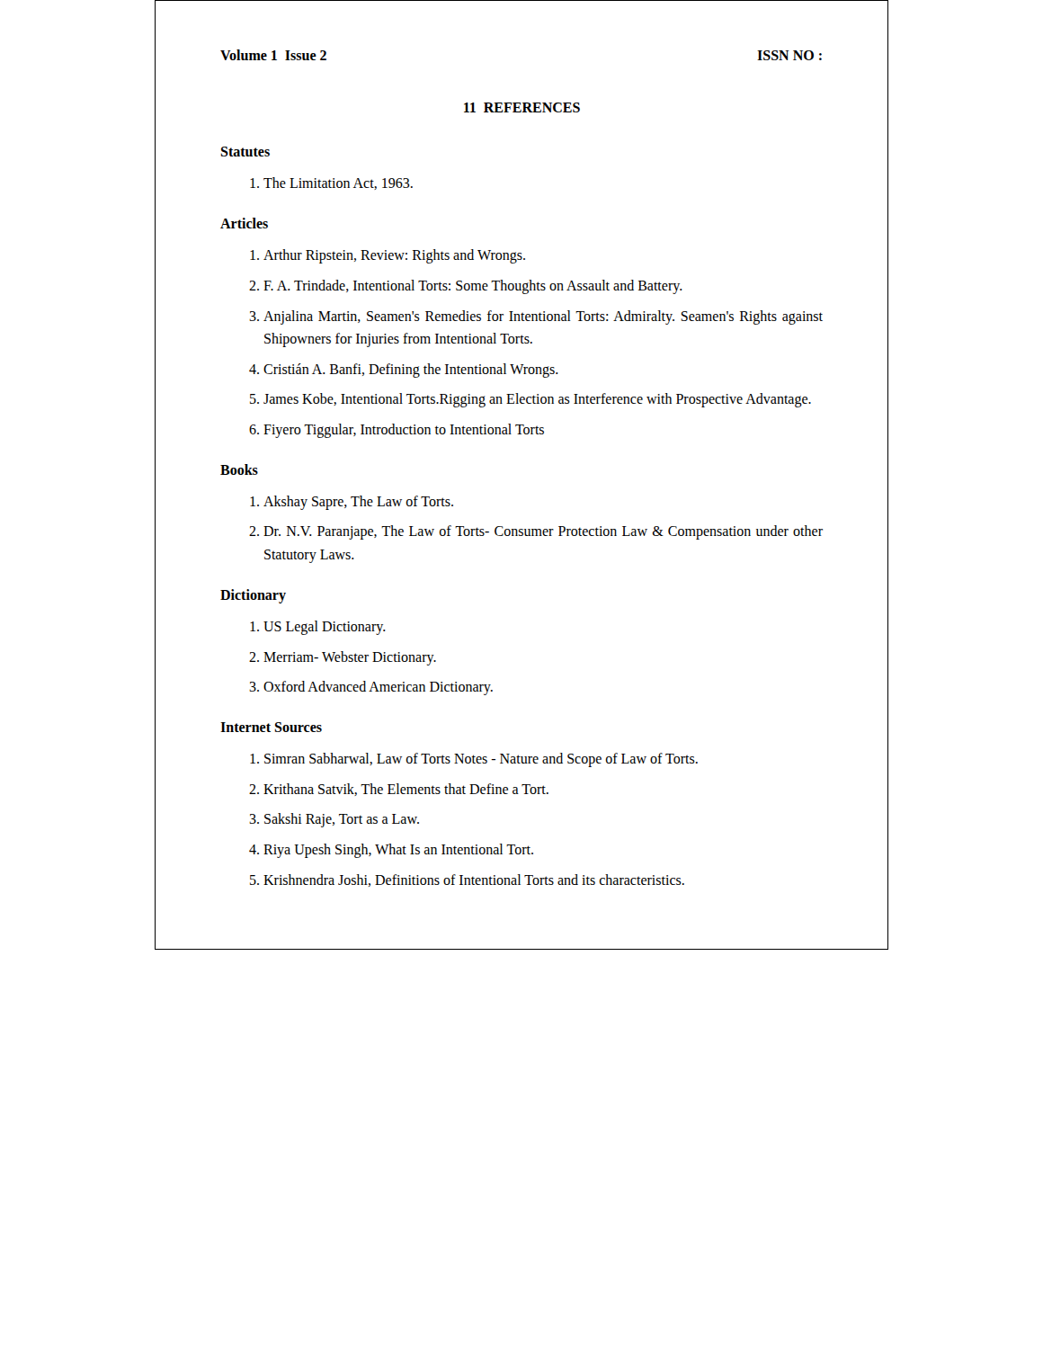Volume 1 Issue 2 ISSN NO :
11 REFERENCES
Statutes
The Limitation Act, 1963.
Articles
Arthur Ripstein, Review: Rights and Wrongs.
F. A. Trindade, Intentional Torts: Some Thoughts on Assault and Battery.
Anjalina Martin, Seamen's Remedies for Intentional Torts: Admiralty. Seamen's Rights against Shipowners for Injuries from Intentional Torts.
Cristián A. Banfi, Defining the Intentional Wrongs.
James Kobe, Intentional Torts.Rigging an Election as Interference with Prospective Advantage.
Fiyero Tiggular, Introduction to Intentional Torts
Books
Akshay Sapre, The Law of Torts.
Dr. N.V. Paranjape, The Law of Torts- Consumer Protection Law & Compensation under other Statutory Laws.
Dictionary
US Legal Dictionary.
Merriam- Webster Dictionary.
Oxford Advanced American Dictionary.
Internet Sources
Simran Sabharwal, Law of Torts Notes - Nature and Scope of Law of Torts.
Krithana Satvik, The Elements that Define a Tort.
Sakshi Raje, Tort as a Law.
Riya Upesh Singh, What Is an Intentional Tort.
Krishnendra Joshi, Definitions of Intentional Torts and its characteristics.